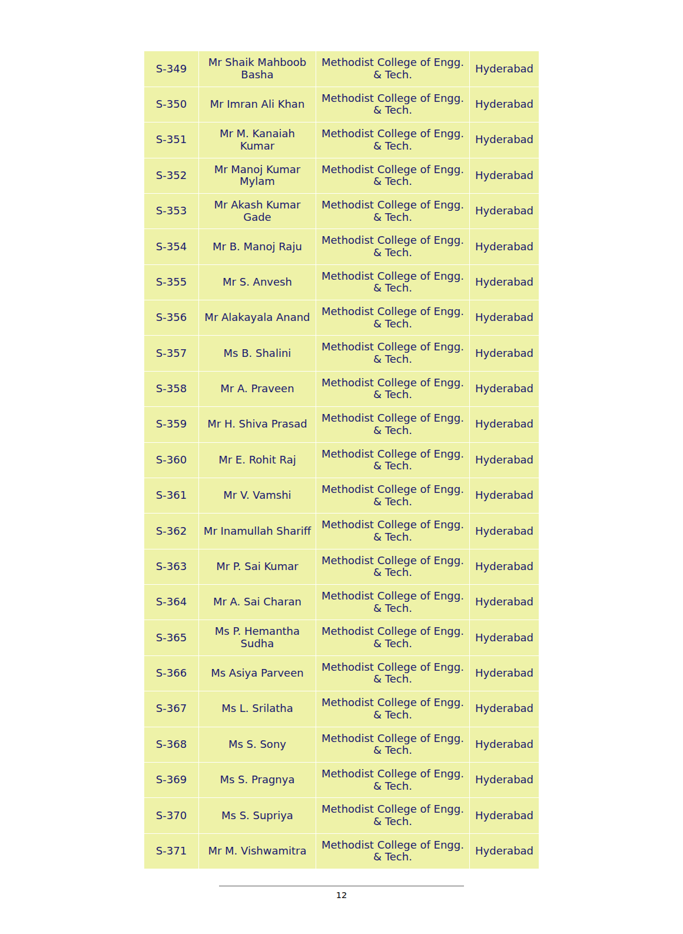| S-349 | Mr Shaik Mahboob Basha | Methodist College of Engg. & Tech. | Hyderabad |
| S-350 | Mr Imran Ali Khan | Methodist College of Engg. & Tech. | Hyderabad |
| S-351 | Mr M. Kanaiah Kumar | Methodist College of Engg. & Tech. | Hyderabad |
| S-352 | Mr Manoj Kumar Mylam | Methodist College of Engg. & Tech. | Hyderabad |
| S-353 | Mr Akash Kumar Gade | Methodist College of Engg. & Tech. | Hyderabad |
| S-354 | Mr B. Manoj Raju | Methodist College of Engg. & Tech. | Hyderabad |
| S-355 | Mr S. Anvesh | Methodist College of Engg. & Tech. | Hyderabad |
| S-356 | Mr Alakayala Anand | Methodist College of Engg. & Tech. | Hyderabad |
| S-357 | Ms B. Shalini | Methodist College of Engg. & Tech. | Hyderabad |
| S-358 | Mr A. Praveen | Methodist College of Engg. & Tech. | Hyderabad |
| S-359 | Mr H. Shiva Prasad | Methodist College of Engg. & Tech. | Hyderabad |
| S-360 | Mr E. Rohit Raj | Methodist College of Engg. & Tech. | Hyderabad |
| S-361 | Mr V. Vamshi | Methodist College of Engg. & Tech. | Hyderabad |
| S-362 | Mr Inamullah Shariff | Methodist College of Engg. & Tech. | Hyderabad |
| S-363 | Mr P. Sai Kumar | Methodist College of Engg. & Tech. | Hyderabad |
| S-364 | Mr A. Sai Charan | Methodist College of Engg. & Tech. | Hyderabad |
| S-365 | Ms P. Hemantha Sudha | Methodist College of Engg. & Tech. | Hyderabad |
| S-366 | Ms Asiya Parveen | Methodist College of Engg. & Tech. | Hyderabad |
| S-367 | Ms L. Srilatha | Methodist College of Engg. & Tech. | Hyderabad |
| S-368 | Ms S. Sony | Methodist College of Engg. & Tech. | Hyderabad |
| S-369 | Ms S. Pragnya | Methodist College of Engg. & Tech. | Hyderabad |
| S-370 | Ms S. Supriya | Methodist College of Engg. & Tech. | Hyderabad |
| S-371 | Mr M. Vishwamitra | Methodist College of Engg. & Tech. | Hyderabad |
12